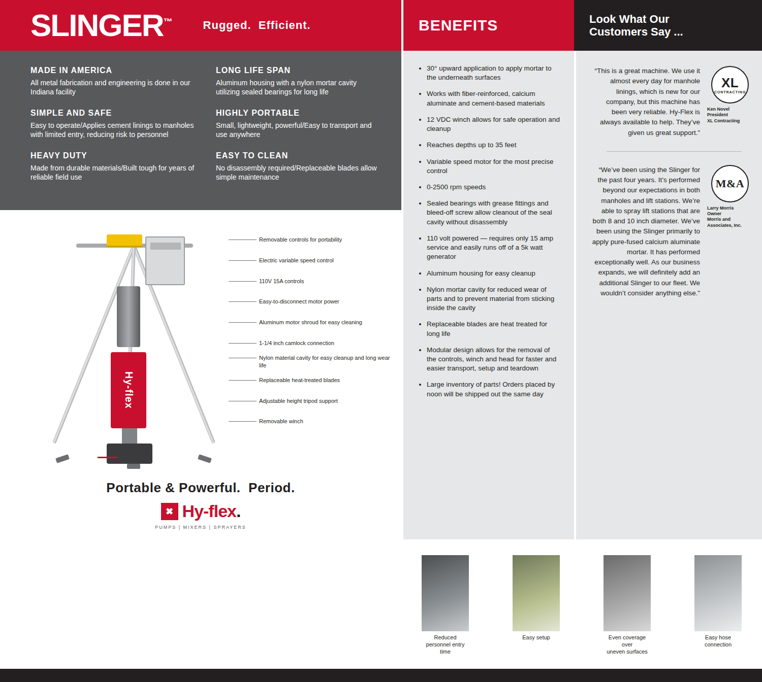SLINGER™
Rugged. Efficient.
BENEFITS
Look What Our
Customers Say ...
MADE IN AMERICA
All metal fabrication and engineering is done in our Indiana facility
SIMPLE AND SAFE
Easy to operate/Applies cement linings to manholes with limited entry, reducing risk to personnel
HEAVY DUTY
Made from durable materials/Built tough for years of reliable field use
LONG LIFE SPAN
Aluminum housing with a nylon mortar cavity utilizing sealed bearings for long life
HIGHLY PORTABLE
Small, lightweight, powerful/Easy to transport and use anywhere
EASY TO CLEAN
No disassembly required/Replaceable blades allow simple maintenance
Hy-flex
Removable controls for portability
Electric variable speed control
110V 15A controls
Easy-to-disconnect motor power
Aluminum motor shroud for easy cleaning
1-1/4 inch camlock connection
Nylon material cavity for easy cleanup and long wear life
Replaceable heat-treated blades
Adjustable height tripod support
Removable winch
Portable & Powerful. Period.
✖ Hy-flex.
PUMPS | MIXERS | SPRAYERS
30° upward application to apply mortar to the underneath surfaces
Works with fiber-reinforced, calcium aluminate and cement-based materials
12 VDC winch allows for safe operation and cleanup
Reaches depths up to 35 feet
Variable speed motor for the most precise control
0-2500 rpm speeds
Sealed bearings with grease fittings and bleed-off screw allow cleanout of the seal cavity without disassembly
110 volt powered — requires only 15 amp service and easily runs off of a 5k watt generator
Aluminum housing for easy cleanup
Nylon mortar cavity for reduced wear of parts and to prevent material from sticking inside the cavity
Replaceable blades are heat treated for long life
Modular design allows for the removal of the controls, winch and head for faster and easier transport, setup and teardown
Large inventory of parts! Orders placed by noon will be shipped out the same day
“This is a great machine. We use it almost every day for manhole linings, which is new for our company, but this machine has been very reliable. Hy-Flex is always available to help. They’ve given us great support.”
XL CONTRACTING
Ken Novel
President
XL Contracting
“We’ve been using the Slinger for the past four years. It’s performed beyond our expectations in both manholes and lift stations. We’re able to spray lift stations that are both 8 and 10 inch diameter. We’ve been using the Slinger primarily to apply pure-fused calcium aluminate mortar. It has performed exceptionally well. As our business expands, we will definitely add an additional Slinger to our fleet. We wouldn’t consider anything else.”
M&A
Larry Morris
Owner
Morris and Associates, Inc.
Reduced personnel entry time
Easy setup
Even coverage over
uneven surfaces
Easy hose connection